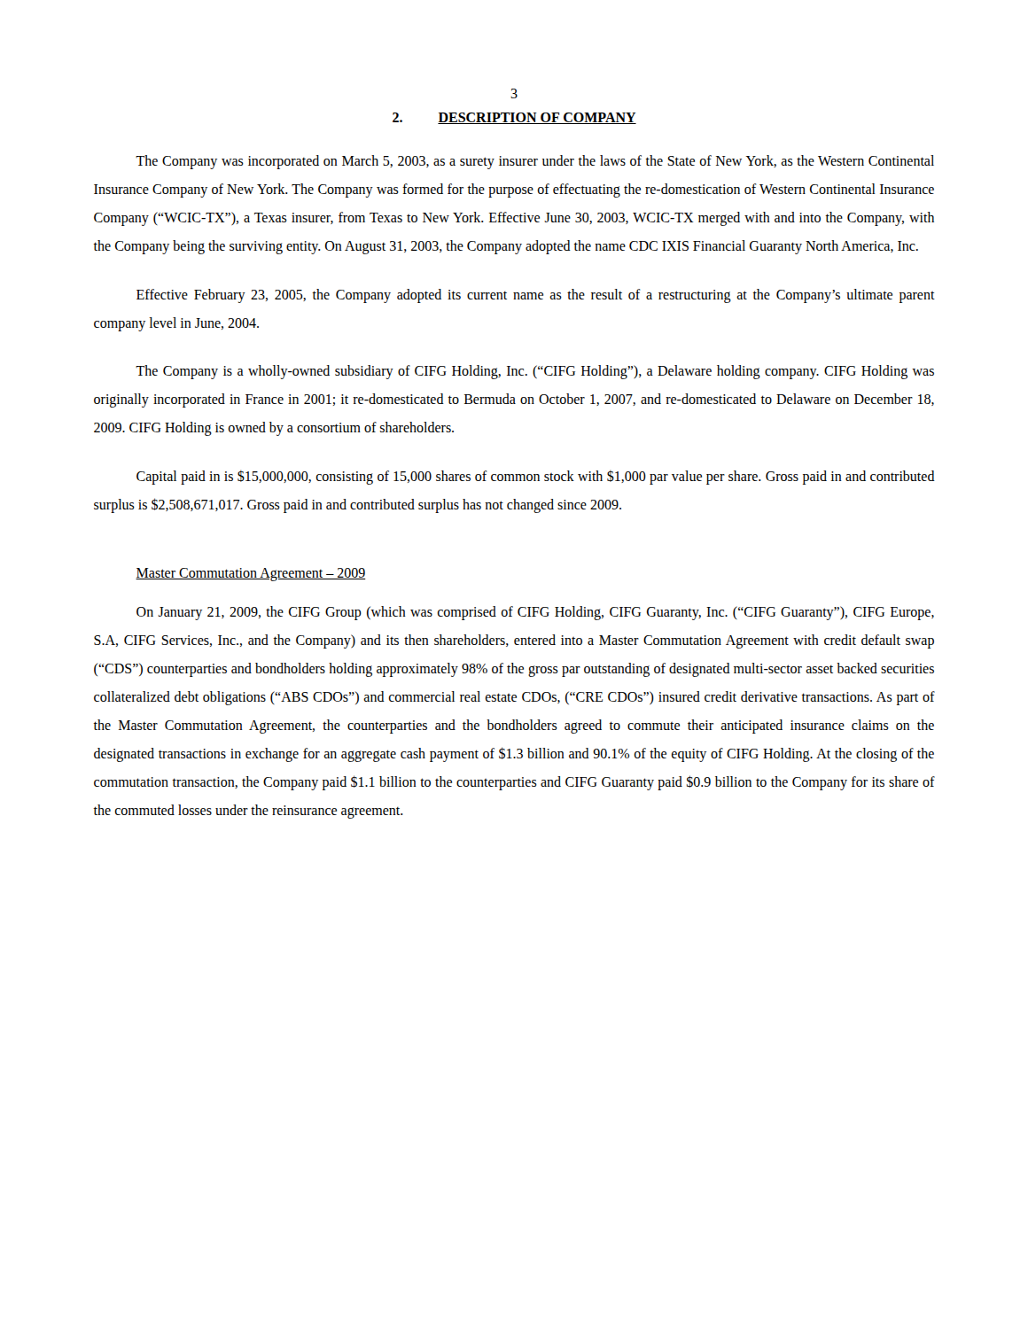3
2. DESCRIPTION OF COMPANY
The Company was incorporated on March 5, 2003, as a surety insurer under the laws of the State of New York, as the Western Continental Insurance Company of New York. The Company was formed for the purpose of effectuating the re-domestication of Western Continental Insurance Company (“WCIC-TX”), a Texas insurer, from Texas to New York. Effective June 30, 2003, WCIC-TX merged with and into the Company, with the Company being the surviving entity. On August 31, 2003, the Company adopted the name CDC IXIS Financial Guaranty North America, Inc.
Effective February 23, 2005, the Company adopted its current name as the result of a restructuring at the Company’s ultimate parent company level in June, 2004.
The Company is a wholly-owned subsidiary of CIFG Holding, Inc. (“CIFG Holding”), a Delaware holding company. CIFG Holding was originally incorporated in France in 2001; it re-domesticated to Bermuda on October 1, 2007, and re-domesticated to Delaware on December 18, 2009. CIFG Holding is owned by a consortium of shareholders.
Capital paid in is $15,000,000, consisting of 15,000 shares of common stock with $1,000 par value per share. Gross paid in and contributed surplus is $2,508,671,017. Gross paid in and contributed surplus has not changed since 2009.
Master Commutation Agreement – 2009
On January 21, 2009, the CIFG Group (which was comprised of CIFG Holding, CIFG Guaranty, Inc. (“CIFG Guaranty”), CIFG Europe, S.A, CIFG Services, Inc., and the Company) and its then shareholders, entered into a Master Commutation Agreement with credit default swap (“CDS”) counterparties and bondholders holding approximately 98% of the gross par outstanding of designated multi-sector asset backed securities collateralized debt obligations (“ABS CDOs”) and commercial real estate CDOs, (“CRE CDOs”) insured credit derivative transactions. As part of the Master Commutation Agreement, the counterparties and the bondholders agreed to commute their anticipated insurance claims on the designated transactions in exchange for an aggregate cash payment of $1.3 billion and 90.1% of the equity of CIFG Holding. At the closing of the commutation transaction, the Company paid $1.1 billion to the counterparties and CIFG Guaranty paid $0.9 billion to the Company for its share of the commuted losses under the reinsurance agreement.